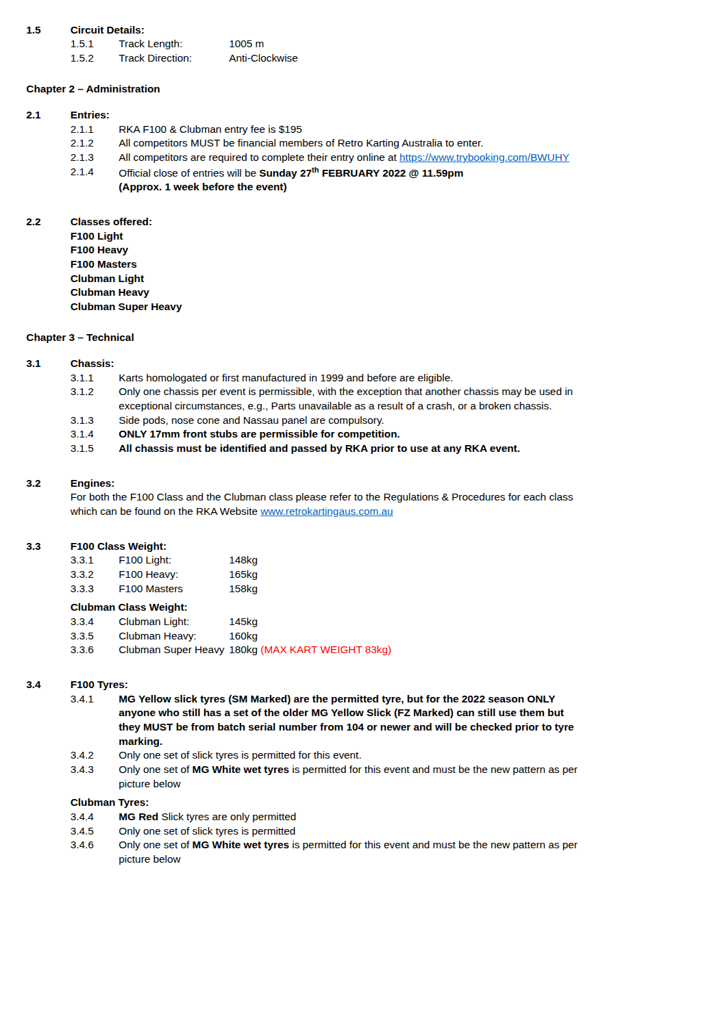1.5
Circuit Details:
1.5.1
Track Length: 1005 m
1.5.2
Track Direction: Anti-Clockwise
Chapter 2 – Administration
2.1
Entries:
2.1.1
RKA F100 & Clubman entry fee is $195
2.1.2
All competitors MUST be financial members of Retro Karting Australia to enter.
2.1.3
All competitors are required to complete their entry online at https://www.trybooking.com/BWUHY
2.1.4
Official close of entries will be Sunday 27th FEBRUARY 2022 @ 11.59pm
(Approx. 1 week before the event)
2.2
Classes offered:
F100 Light
F100 Heavy
F100 Masters
Clubman Light
Clubman Heavy
Clubman Super Heavy
Chapter 3 – Technical
3.1
Chassis:
3.1.1
Karts homologated or first manufactured in 1999 and before are eligible.
3.1.2
Only one chassis per event is permissible, with the exception that another chassis may be used in exceptional circumstances, e.g., Parts unavailable as a result of a crash, or a broken chassis.
3.1.3
Side pods, nose cone and Nassau panel are compulsory.
3.1.4
ONLY 17mm front stubs are permissible for competition.
3.1.5
All chassis must be identified and passed by RKA prior to use at any RKA event.
3.2
Engines:
For both the F100 Class and the Clubman class please refer to the Regulations & Procedures for each class which can be found on the RKA Website www.retrokartingaus.com.au
3.3
F100 Class Weight:
3.3.1
F100 Light: 148kg
3.3.2
F100 Heavy: 165kg
3.3.3
F100 Masters 158kg
Clubman Class Weight:
3.3.4
Clubman Light: 145kg
3.3.5
Clubman Heavy: 160kg
3.3.6
Clubman Super Heavy 180kg (MAX KART WEIGHT 83kg)
3.4
F100 Tyres:
3.4.1
MG Yellow slick tyres (SM Marked) are the permitted tyre, but for the 2022 season ONLY anyone who still has a set of the older MG Yellow Slick (FZ Marked) can still use them but they MUST be from batch serial number from 104 or newer and will be checked prior to tyre marking.
3.4.2
Only one set of slick tyres is permitted for this event.
3.4.3
Only one set of MG White wet tyres is permitted for this event and must be the new pattern as per picture below
Clubman Tyres:
3.4.4
MG Red Slick tyres are only permitted
3.4.5
Only one set of slick tyres is permitted
3.4.6
Only one set of MG White wet tyres is permitted for this event and must be the new pattern as per picture below